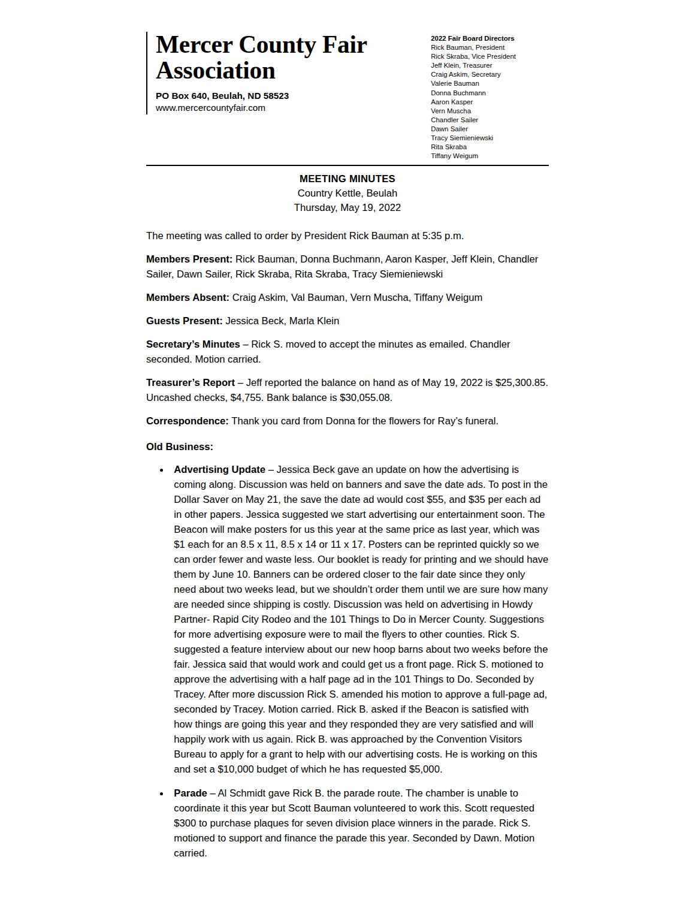Mercer County Fair Association
PO Box 640, Beulah, ND 58523
www.mercercountyfair.com
2022 Fair Board Directors
Rick Bauman, President
Rick Skraba, Vice President
Jeff Klein, Treasurer
Craig Askim, Secretary
Valerie Bauman
Donna Buchmann
Aaron Kasper
Vern Muscha
Chandler Sailer
Dawn Sailer
Tracy Siemieniewski
Rita Skraba
Tiffany Weigum
MEETING MINUTES
Country Kettle, Beulah
Thursday, May 19, 2022
The meeting was called to order by President Rick Bauman at 5:35 p.m.
Members Present: Rick Bauman, Donna Buchmann, Aaron Kasper, Jeff Klein, Chandler Sailer, Dawn Sailer, Rick Skraba, Rita Skraba, Tracy Siemieniewski
Members Absent: Craig Askim, Val Bauman, Vern Muscha, Tiffany Weigum
Guests Present: Jessica Beck, Marla Klein
Secretary’s Minutes – Rick S. moved to accept the minutes as emailed. Chandler seconded. Motion carried.
Treasurer’s Report – Jeff reported the balance on hand as of May 19, 2022 is $25,300.85. Uncashed checks, $4,755. Bank balance is $30,055.08.
Correspondence: Thank you card from Donna for the flowers for Ray’s funeral.
Old Business:
Advertising Update – Jessica Beck gave an update on how the advertising is coming along. Discussion was held on banners and save the date ads. To post in the Dollar Saver on May 21, the save the date ad would cost $55, and $35 per each ad in other papers. Jessica suggested we start advertising our entertainment soon. The Beacon will make posters for us this year at the same price as last year, which was $1 each for an 8.5 x 11, 8.5 x 14 or 11 x 17. Posters can be reprinted quickly so we can order fewer and waste less. Our booklet is ready for printing and we should have them by June 10. Banners can be ordered closer to the fair date since they only need about two weeks lead, but we shouldn’t order them until we are sure how many are needed since shipping is costly. Discussion was held on advertising in Howdy Partner- Rapid City Rodeo and the 101 Things to Do in Mercer County. Suggestions for more advertising exposure were to mail the flyers to other counties. Rick S. suggested a feature interview about our new hoop barns about two weeks before the fair. Jessica said that would work and could get us a front page. Rick S. motioned to approve the advertising with a half page ad in the 101 Things to Do. Seconded by Tracey. After more discussion Rick S. amended his motion to approve a full-page ad, seconded by Tracey. Motion carried. Rick B. asked if the Beacon is satisfied with how things are going this year and they responded they are very satisfied and will happily work with us again. Rick B. was approached by the Convention Visitors Bureau to apply for a grant to help with our advertising costs. He is working on this and set a $10,000 budget of which he has requested $5,000.
Parade – Al Schmidt gave Rick B. the parade route. The chamber is unable to coordinate it this year but Scott Bauman volunteered to work this. Scott requested $300 to purchase plaques for seven division place winners in the parade. Rick S. motioned to support and finance the parade this year. Seconded by Dawn. Motion carried.